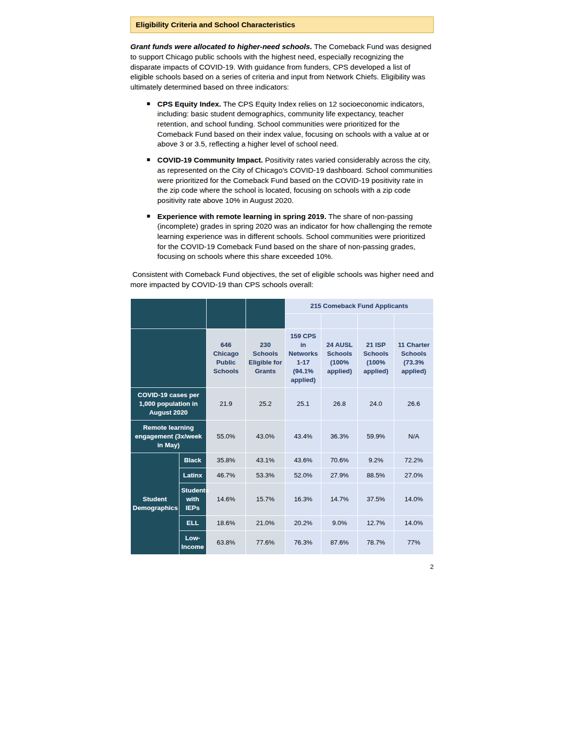Eligibility Criteria and School Characteristics
Grant funds were allocated to higher-need schools. The Comeback Fund was designed to support Chicago public schools with the highest need, especially recognizing the disparate impacts of COVID-19. With guidance from funders, CPS developed a list of eligible schools based on a series of criteria and input from Network Chiefs. Eligibility was ultimately determined based on three indicators:
CPS Equity Index. The CPS Equity Index relies on 12 socioeconomic indicators, including: basic student demographics, community life expectancy, teacher retention, and school funding. School communities were prioritized for the Comeback Fund based on their index value, focusing on schools with a value at or above 3 or 3.5, reflecting a higher level of school need.
COVID-19 Community Impact. Positivity rates varied considerably across the city, as represented on the City of Chicago’s COVID-19 dashboard. School communities were prioritized for the Comeback Fund based on the COVID-19 positivity rate in the zip code where the school is located, focusing on schools with a zip code positivity rate above 10% in August 2020.
Experience with remote learning in spring 2019. The share of non-passing (incomplete) grades in spring 2020 was an indicator for how challenging the remote learning experience was in different schools. School communities were prioritized for the COVID-19 Comeback Fund based on the share of non-passing grades, focusing on schools where this share exceeded 10%.
Consistent with Comeback Fund objectives, the set of eligible schools was higher need and more impacted by COVID-19 than CPS schools overall:
| | | | 215 Comeback Fund Applicants |
| | 646 Chicago Public Schools | 230 Schools Eligible for Grants | 159 CPS in Networks 1-17 (94.1% applied) | 24 AUSL Schools (100% applied) | 21 ISP Schools (100% applied) | 11 Charter Schools (73.3% applied) |
| COVID-19 cases per 1,000 population in August 2020 | 21.9 | 25.2 | 25.1 | 26.8 | 24.0 | 26.6 |
| Remote learning engagement (3x/week in May) | 55.0% | 43.0% | 43.4% | 36.3% | 59.9% | N/A |
| Student Demographics | Black | 35.8% | 43.1% | 43.6% | 70.6% | 9.2% | 72.2% |
| Latinx | 46.7% | 53.3% | 52.0% | 27.9% | 88.5% | 27.0% |
| Students with IEPs | 14.6% | 15.7% | 16.3% | 14.7% | 37.5% | 14.0% |
| ELL | 18.6% | 21.0% | 20.2% | 9.0% | 12.7% | 14.0% |
| Low-Income | 63.8% | 77.6% | 76.3% | 87.6% | 78.7% | 77% |
2